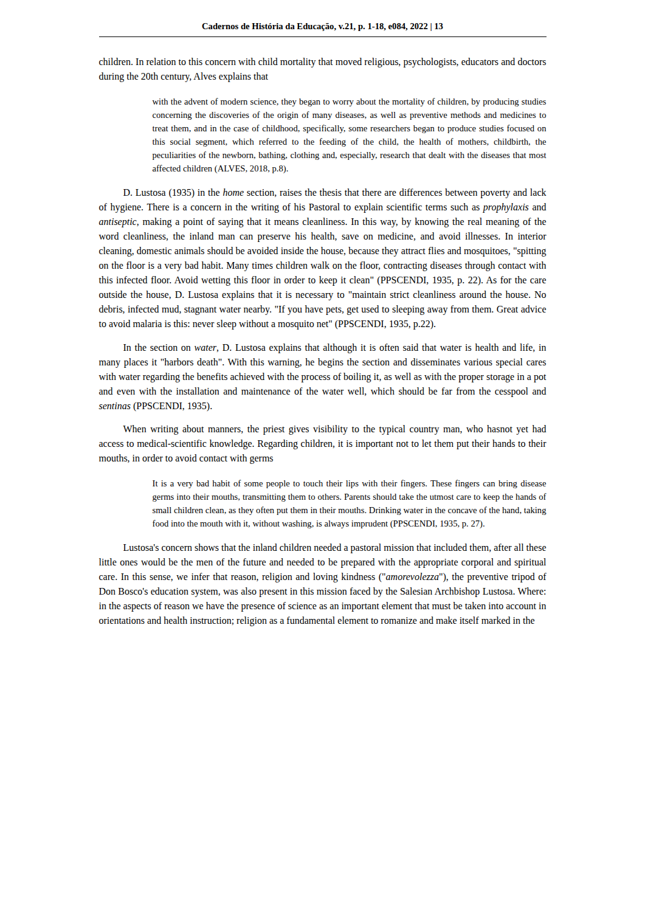Cadernos de História da Educação, v.21, p. 1-18, e084, 2022 | 13
children. In relation to this concern with child mortality that moved religious, psychologists, educators and doctors during the 20th century, Alves explains that
with the advent of modern science, they began to worry about the mortality of children, by producing studies concerning the discoveries of the origin of many diseases, as well as preventive methods and medicines to treat them, and in the case of childhood, specifically, some researchers began to produce studies focused on this social segment, which referred to the feeding of the child, the health of mothers, childbirth, the peculiarities of the newborn, bathing, clothing and, especially, research that dealt with the diseases that most affected children (ALVES, 2018, p.8).
D. Lustosa (1935) in the home section, raises the thesis that there are differences between poverty and lack of hygiene. There is a concern in the writing of his Pastoral to explain scientific terms such as prophylaxis and antiseptic, making a point of saying that it means cleanliness. In this way, by knowing the real meaning of the word cleanliness, the inland man can preserve his health, save on medicine, and avoid illnesses. In interior cleaning, domestic animals should be avoided inside the house, because they attract flies and mosquitoes, "spitting on the floor is a very bad habit. Many times children walk on the floor, contracting diseases through contact with this infected floor. Avoid wetting this floor in order to keep it clean" (PPSCENDI, 1935, p. 22). As for the care outside the house, D. Lustosa explains that it is necessary to "maintain strict cleanliness around the house. No debris, infected mud, stagnant water nearby. "If you have pets, get used to sleeping away from them. Great advice to avoid malaria is this: never sleep without a mosquito net" (PPSCENDI, 1935, p.22).
In the section on water, D. Lustosa explains that although it is often said that water is health and life, in many places it "harbors death". With this warning, he begins the section and disseminates various special cares with water regarding the benefits achieved with the process of boiling it, as well as with the proper storage in a pot and even with the installation and maintenance of the water well, which should be far from the cesspool and sentinas (PPSCENDI, 1935).
When writing about manners, the priest gives visibility to the typical country man, who hasnot yet had access to medical-scientific knowledge. Regarding children, it is important not to let them put their hands to their mouths, in order to avoid contact with germs
It is a very bad habit of some people to touch their lips with their fingers. These fingers can bring disease germs into their mouths, transmitting them to others. Parents should take the utmost care to keep the hands of small children clean, as they often put them in their mouths. Drinking water in the concave of the hand, taking food into the mouth with it, without washing, is always imprudent (PPSCENDI, 1935, p. 27).
Lustosa's concern shows that the inland children needed a pastoral mission that included them, after all these little ones would be the men of the future and needed to be prepared with the appropriate corporal and spiritual care. In this sense, we infer that reason, religion and loving kindness ("amorevolezza"), the preventive tripod of Don Bosco's education system, was also present in this mission faced by the Salesian Archbishop Lustosa. Where: in the aspects of reason we have the presence of science as an important element that must be taken into account in orientations and health instruction; religion as a fundamental element to romanize and make itself marked in the